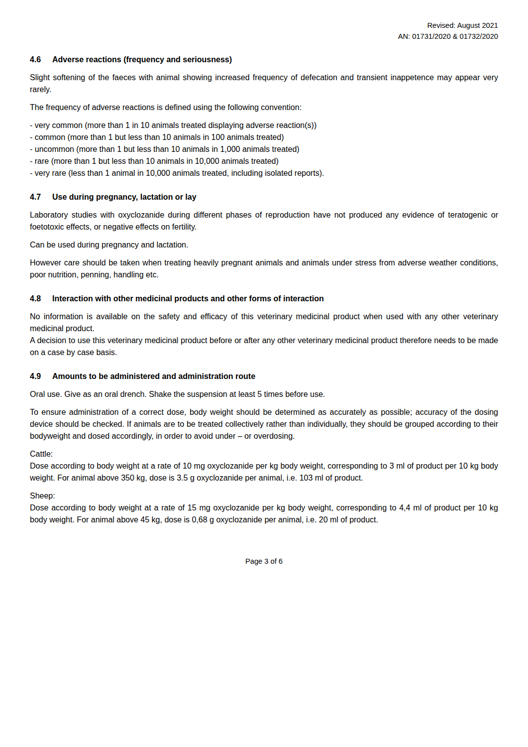Revised: August 2021
AN: 01731/2020 & 01732/2020
4.6 Adverse reactions (frequency and seriousness)
Slight softening of the faeces with animal showing increased frequency of defecation and transient inappetence may appear very rarely.
The frequency of adverse reactions is defined using the following convention:
- very common (more than 1 in 10 animals treated displaying adverse reaction(s))
- common (more than 1 but less than 10 animals in 100 animals treated)
- uncommon (more than 1 but less than 10 animals in 1,000 animals treated)
- rare (more than 1 but less than 10 animals in 10,000 animals treated)
- very rare (less than 1 animal in 10,000 animals treated, including isolated reports).
4.7 Use during pregnancy, lactation or lay
Laboratory studies with oxyclozanide during different phases of reproduction have not produced any evidence of teratogenic or foetotoxic effects, or negative effects on fertility.
Can be used during pregnancy and lactation.
However care should be taken when treating heavily pregnant animals and animals under stress from adverse weather conditions, poor nutrition, penning, handling etc.
4.8 Interaction with other medicinal products and other forms of interaction
No information is available on the safety and efficacy of this veterinary medicinal product when used with any other veterinary medicinal product.
A decision to use this veterinary medicinal product before or after any other veterinary medicinal product therefore needs to be made on a case by case basis.
4.9 Amounts to be administered and administration route
Oral use. Give as an oral drench. Shake the suspension at least 5 times before use.
To ensure administration of a correct dose, body weight should be determined as accurately as possible; accuracy of the dosing device should be checked. If animals are to be treated collectively rather than individually, they should be grouped according to their bodyweight and dosed accordingly, in order to avoid under – or overdosing.
Cattle:
Dose according to body weight at a rate of 10 mg oxyclozanide per kg body weight, corresponding to 3 ml of product per 10 kg body weight. For animal above 350 kg, dose is 3.5 g oxyclozanide per animal, i.e. 103 ml of product.
Sheep:
Dose according to body weight at a rate of 15 mg oxyclozanide per kg body weight, corresponding to 4,4 ml of product per 10 kg body weight. For animal above 45 kg, dose is 0,68 g oxyclozanide per animal, i.e. 20 ml of product.
Page 3 of 6